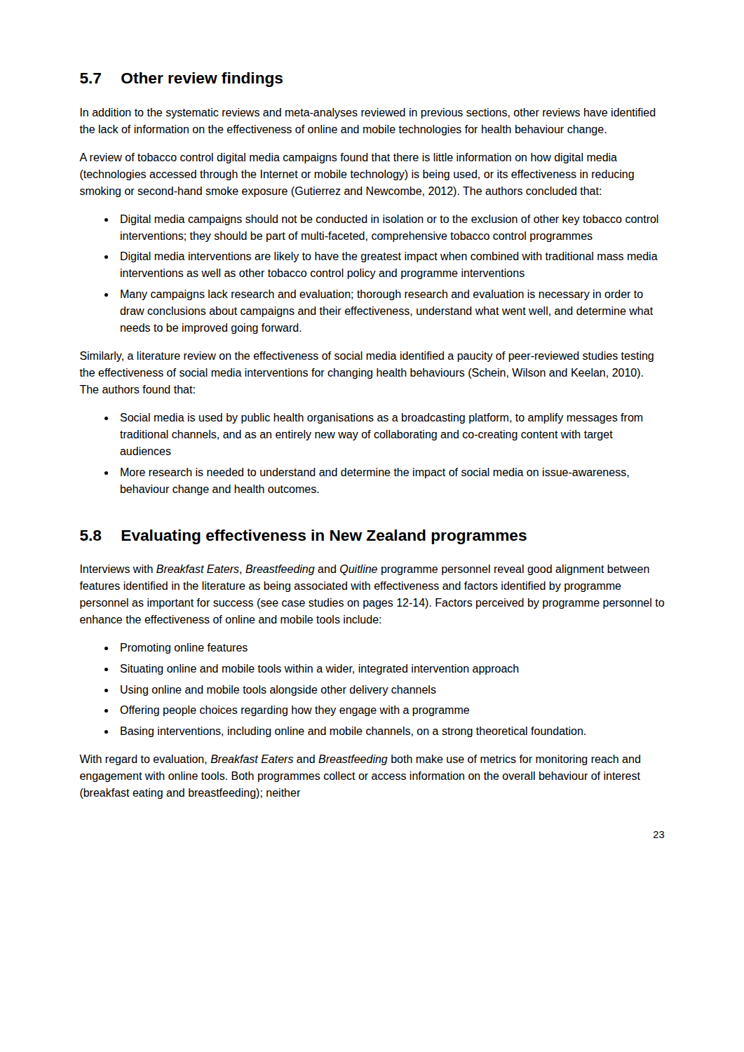5.7 Other review findings
In addition to the systematic reviews and meta-analyses reviewed in previous sections, other reviews have identified the lack of information on the effectiveness of online and mobile technologies for health behaviour change.
A review of tobacco control digital media campaigns found that there is little information on how digital media (technologies accessed through the Internet or mobile technology) is being used, or its effectiveness in reducing smoking or second-hand smoke exposure (Gutierrez and Newcombe, 2012). The authors concluded that:
Digital media campaigns should not be conducted in isolation or to the exclusion of other key tobacco control interventions; they should be part of multi-faceted, comprehensive tobacco control programmes
Digital media interventions are likely to have the greatest impact when combined with traditional mass media interventions as well as other tobacco control policy and programme interventions
Many campaigns lack research and evaluation; thorough research and evaluation is necessary in order to draw conclusions about campaigns and their effectiveness, understand what went well, and determine what needs to be improved going forward.
Similarly, a literature review on the effectiveness of social media identified a paucity of peer-reviewed studies testing the effectiveness of social media interventions for changing health behaviours (Schein, Wilson and Keelan, 2010). The authors found that:
Social media is used by public health organisations as a broadcasting platform, to amplify messages from traditional channels, and as an entirely new way of collaborating and co-creating content with target audiences
More research is needed to understand and determine the impact of social media on issue-awareness, behaviour change and health outcomes.
5.8 Evaluating effectiveness in New Zealand programmes
Interviews with Breakfast Eaters, Breastfeeding and Quitline programme personnel reveal good alignment between features identified in the literature as being associated with effectiveness and factors identified by programme personnel as important for success (see case studies on pages 12-14). Factors perceived by programme personnel to enhance the effectiveness of online and mobile tools include:
Promoting online features
Situating online and mobile tools within a wider, integrated intervention approach
Using online and mobile tools alongside other delivery channels
Offering people choices regarding how they engage with a programme
Basing interventions, including online and mobile channels, on a strong theoretical foundation.
With regard to evaluation, Breakfast Eaters and Breastfeeding both make use of metrics for monitoring reach and engagement with online tools. Both programmes collect or access information on the overall behaviour of interest (breakfast eating and breastfeeding); neither
23